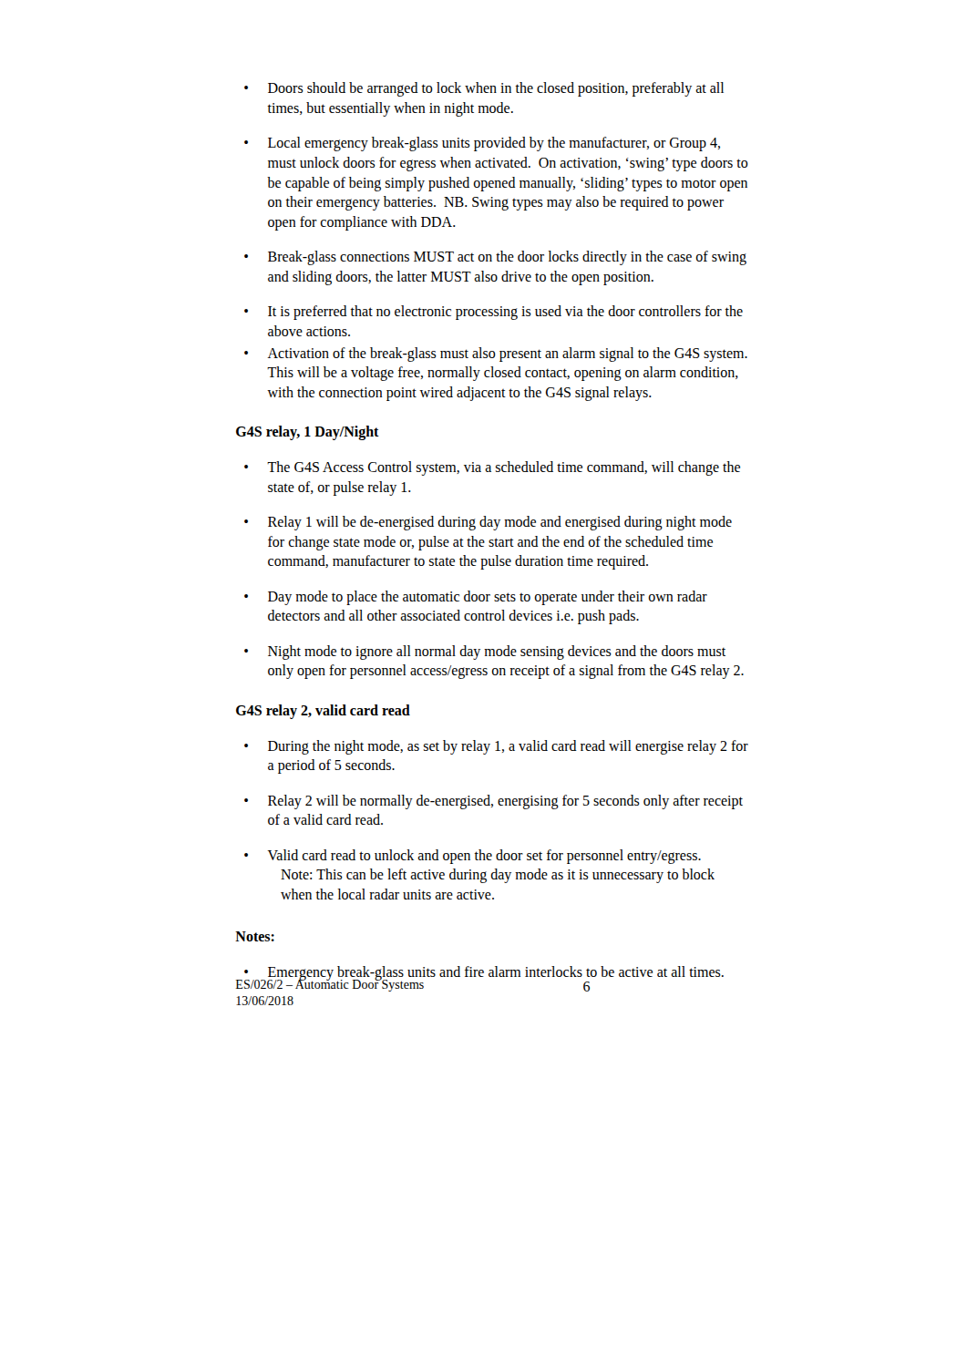Doors should be arranged to lock when in the closed position, preferably at all times, but essentially when in night mode.
Local emergency break-glass units provided by the manufacturer, or Group 4, must unlock doors for egress when activated. On activation, ‘swing’ type doors to be capable of being simply pushed opened manually, ‘sliding’ types to motor open on their emergency batteries. NB. Swing types may also be required to power open for compliance with DDA.
Break-glass connections MUST act on the door locks directly in the case of swing and sliding doors, the latter MUST also drive to the open position.
It is preferred that no electronic processing is used via the door controllers for the above actions.
Activation of the break-glass must also present an alarm signal to the G4S system. This will be a voltage free, normally closed contact, opening on alarm condition, with the connection point wired adjacent to the G4S signal relays.
G4S relay, 1 Day/Night
The G4S Access Control system, via a scheduled time command, will change the state of, or pulse relay 1.
Relay 1 will be de-energised during day mode and energised during night mode for change state mode or, pulse at the start and the end of the scheduled time command, manufacturer to state the pulse duration time required.
Day mode to place the automatic door sets to operate under their own radar detectors and all other associated control devices i.e. push pads.
Night mode to ignore all normal day mode sensing devices and the doors must only open for personnel access/egress on receipt of a signal from the G4S relay 2.
G4S relay 2, valid card read
During the night mode, as set by relay 1, a valid card read will energise relay 2 for a period of 5 seconds.
Relay 2 will be normally de-energised, energising for 5 seconds only after receipt of a valid card read.
Valid card read to unlock and open the door set for personnel entry/egress. Note: This can be left active during day mode as it is unnecessary to block when the local radar units are active.
Notes:
Emergency break-glass units and fire alarm interlocks to be active at all times.
ES/026/2 – Automatic Door Systems
13/06/2018
6